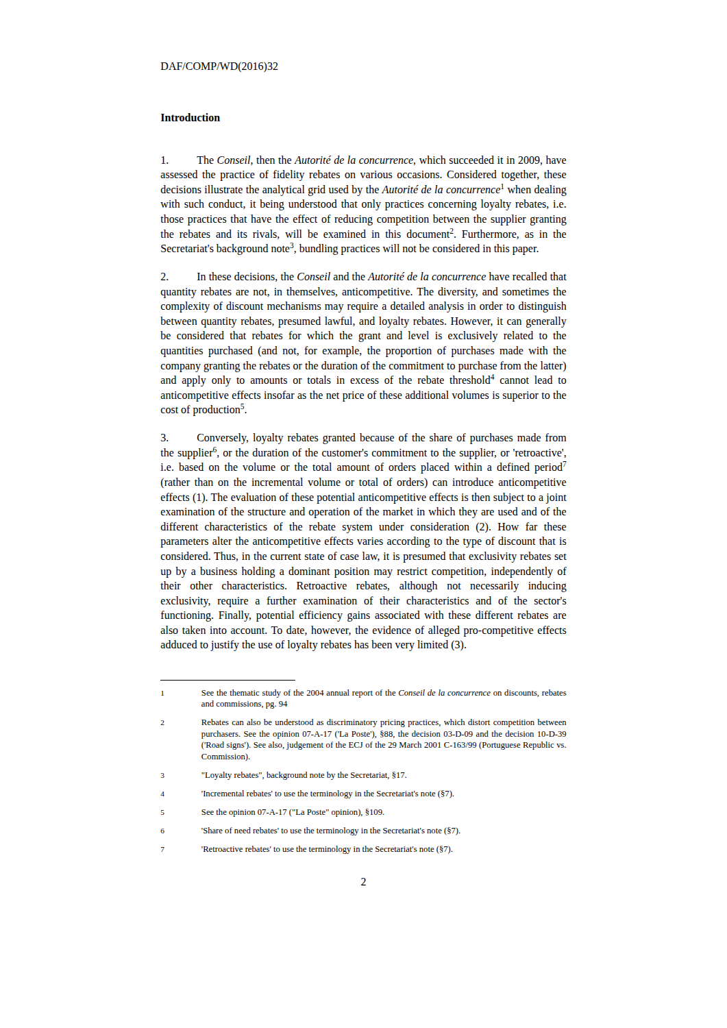DAF/COMP/WD(2016)32
Introduction
1. The Conseil, then the Autorité de la concurrence, which succeeded it in 2009, have assessed the practice of fidelity rebates on various occasions. Considered together, these decisions illustrate the analytical grid used by the Autorité de la concurrence1 when dealing with such conduct, it being understood that only practices concerning loyalty rebates, i.e. those practices that have the effect of reducing competition between the supplier granting the rebates and its rivals, will be examined in this document2. Furthermore, as in the Secretariat's background note3, bundling practices will not be considered in this paper.
2. In these decisions, the Conseil and the Autorité de la concurrence have recalled that quantity rebates are not, in themselves, anticompetitive. The diversity, and sometimes the complexity of discount mechanisms may require a detailed analysis in order to distinguish between quantity rebates, presumed lawful, and loyalty rebates. However, it can generally be considered that rebates for which the grant and level is exclusively related to the quantities purchased (and not, for example, the proportion of purchases made with the company granting the rebates or the duration of the commitment to purchase from the latter) and apply only to amounts or totals in excess of the rebate threshold4 cannot lead to anticompetitive effects insofar as the net price of these additional volumes is superior to the cost of production5.
3. Conversely, loyalty rebates granted because of the share of purchases made from the supplier6, or the duration of the customer's commitment to the supplier, or 'retroactive', i.e. based on the volume or the total amount of orders placed within a defined period7 (rather than on the incremental volume or total of orders) can introduce anticompetitive effects (1). The evaluation of these potential anticompetitive effects is then subject to a joint examination of the structure and operation of the market in which they are used and of the different characteristics of the rebate system under consideration (2). How far these parameters alter the anticompetitive effects varies according to the type of discount that is considered. Thus, in the current state of case law, it is presumed that exclusivity rebates set up by a business holding a dominant position may restrict competition, independently of their other characteristics. Retroactive rebates, although not necessarily inducing exclusivity, require a further examination of their characteristics and of the sector's functioning. Finally, potential efficiency gains associated with these different rebates are also taken into account. To date, however, the evidence of alleged pro-competitive effects adduced to justify the use of loyalty rebates has been very limited (3).
1
See the thematic study of the 2004 annual report of the Conseil de la concurrence on discounts, rebates and commissions, pg. 94
2
Rebates can also be understood as discriminatory pricing practices, which distort competition between purchasers. See the opinion 07-A-17 ('La Poste'), §88, the decision 03-D-09 and the decision 10-D-39 ('Road signs'). See also, judgement of the ECJ of the 29 March 2001 C-163/99 (Portuguese Republic vs. Commission).
3
"Loyalty rebates", background note by the Secretariat, §17.
4
'Incremental rebates' to use the terminology in the Secretariat's note (§7).
5
See the opinion 07-A-17 ("La Poste" opinion), §109.
6
'Share of need rebates' to use the terminology in the Secretariat's note (§7).
7
'Retroactive rebates' to use the terminology in the Secretariat's note (§7).
2